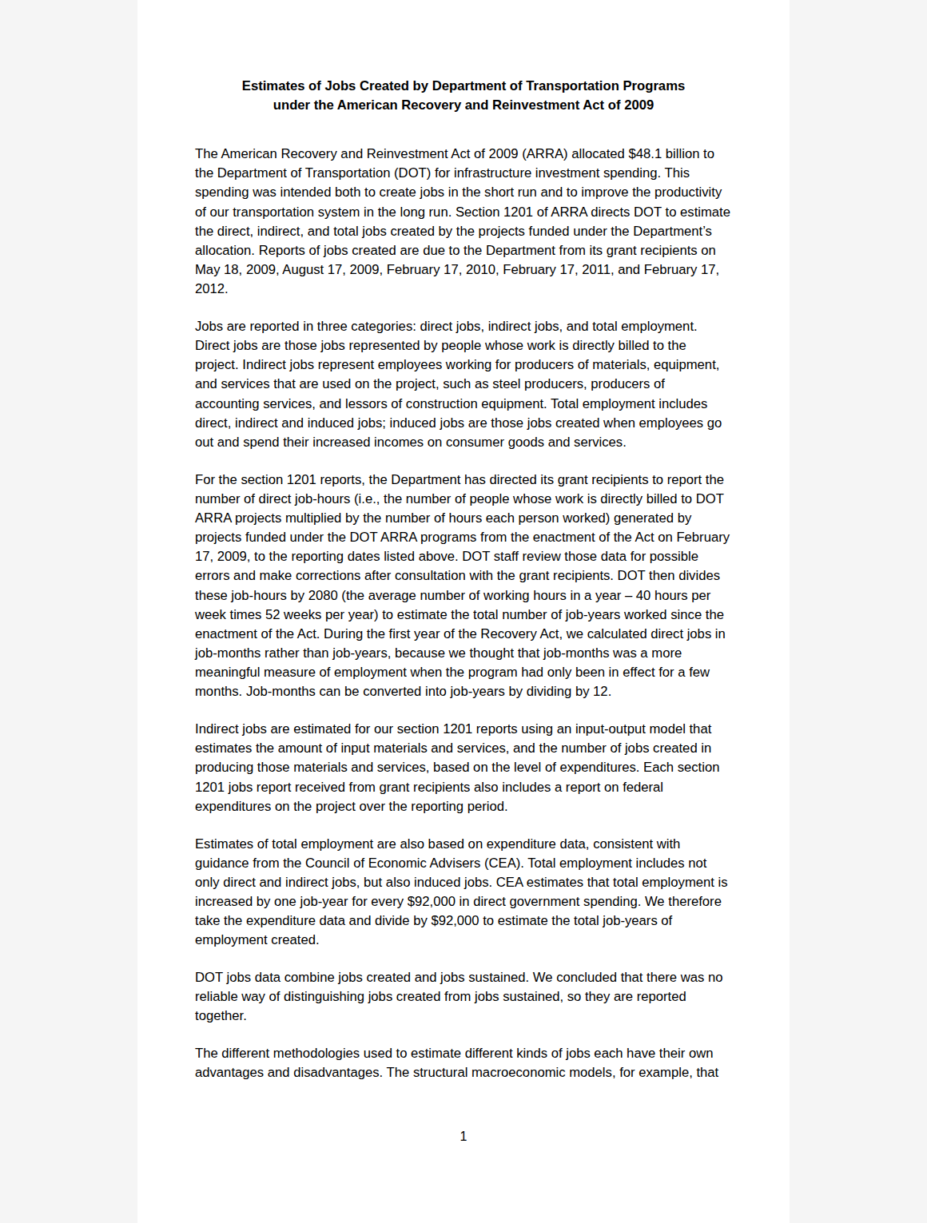Estimates of Jobs Created by Department of Transportation Programs
under the American Recovery and Reinvestment Act of 2009
The American Recovery and Reinvestment Act of 2009 (ARRA) allocated $48.1 billion to the Department of Transportation (DOT) for infrastructure investment spending. This spending was intended both to create jobs in the short run and to improve the productivity of our transportation system in the long run. Section 1201 of ARRA directs DOT to estimate the direct, indirect, and total jobs created by the projects funded under the Department’s allocation. Reports of jobs created are due to the Department from its grant recipients on May 18, 2009, August 17, 2009, February 17, 2010, February 17, 2011, and February 17, 2012.
Jobs are reported in three categories: direct jobs, indirect jobs, and total employment. Direct jobs are those jobs represented by people whose work is directly billed to the project. Indirect jobs represent employees working for producers of materials, equipment, and services that are used on the project, such as steel producers, producers of accounting services, and lessors of construction equipment. Total employment includes direct, indirect and induced jobs; induced jobs are those jobs created when employees go out and spend their increased incomes on consumer goods and services.
For the section 1201 reports, the Department has directed its grant recipients to report the number of direct job-hours (i.e., the number of people whose work is directly billed to DOT ARRA projects multiplied by the number of hours each person worked) generated by projects funded under the DOT ARRA programs from the enactment of the Act on February 17, 2009, to the reporting dates listed above. DOT staff review those data for possible errors and make corrections after consultation with the grant recipients. DOT then divides these job-hours by 2080 (the average number of working hours in a year – 40 hours per week times 52 weeks per year) to estimate the total number of job-years worked since the enactment of the Act. During the first year of the Recovery Act, we calculated direct jobs in job-months rather than job-years, because we thought that job-months was a more meaningful measure of employment when the program had only been in effect for a few months. Job-months can be converted into job-years by dividing by 12.
Indirect jobs are estimated for our section 1201 reports using an input-output model that estimates the amount of input materials and services, and the number of jobs created in producing those materials and services, based on the level of expenditures. Each section 1201 jobs report received from grant recipients also includes a report on federal expenditures on the project over the reporting period.
Estimates of total employment are also based on expenditure data, consistent with guidance from the Council of Economic Advisers (CEA). Total employment includes not only direct and indirect jobs, but also induced jobs. CEA estimates that total employment is increased by one job-year for every $92,000 in direct government spending. We therefore take the expenditure data and divide by $92,000 to estimate the total job-years of employment created.
DOT jobs data combine jobs created and jobs sustained. We concluded that there was no reliable way of distinguishing jobs created from jobs sustained, so they are reported together.
The different methodologies used to estimate different kinds of jobs each have their own advantages and disadvantages. The structural macroeconomic models, for example, that
1